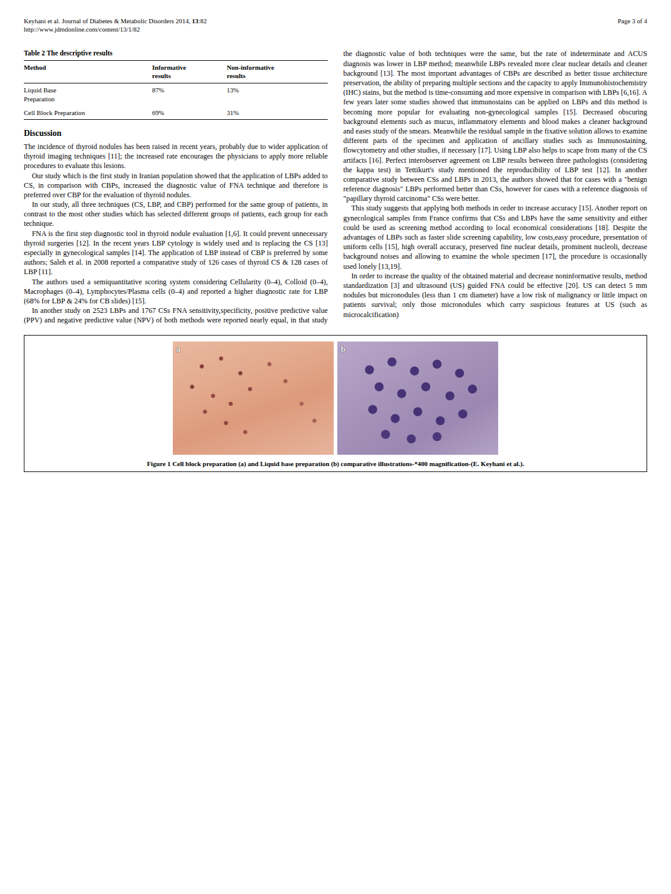Keyhani et al. Journal of Diabetes & Metabolic Disorders 2014, 13:82 http://www.jdmdonline.com/content/13/1/82
Page 3 of 4
Table 2 The descriptive results
| Method | Informative results | Non-informative results |
| --- | --- | --- |
| Liquid Base Preparation | 87% | 13% |
| Cell Block Preparation | 69% | 31% |
Discussion
The incidence of thyroid nodules has been raised in recent years, probably due to wider application of thyroid imaging techniques [11]; the increased rate encourages the physicians to apply more reliable procedures to evaluate this lesions.
Our study which is the first study in Iranian population showed that the application of LBPs added to CS, in comparison with CBPs, increased the diagnostic value of FNA technique and therefore is preferred over CBP for the evaluation of thyroid nodules.
In our study, all three techniques (CS, LBP, and CBP) performed for the same group of patients, in contrast to the most other studies which has selected different groups of patients, each group for each technique.
FNA is the first step diagnostic tool in thyroid nodule evaluation [1,6]. It could prevent unnecessary thyroid surgeries [12]. In the recent years LBP cytology is widely used and is replacing the CS [13] especially in gynecological samples [14]. The application of LBP instead of CBP is preferred by some authors; Saleh et al. in 2008 reported a comparative study of 126 cases of thyroid CS & 128 cases of LBP [11].
The authors used a semiquantitative scoring system considering Cellularity (0–4), Colloid (0–4), Macrophages (0–4), Lymphocytes/Plasma cells (0–4) and reported a higher diagnostic rate for LBP (68% for LBP & 24% for CB slides) [15].
In another study on 2523 LBPs and 1767 CSs FNA sensitivity,specificity, positive predictive value (PPV) and negative predictive value (NPV) of both methods were reported nearly equal, in that study the diagnostic value of both techniques were the same, but the rate of indeterminate and ACUS diagnosis was lower in LBP method; meanwhile LBPs revealed more clear nuclear details and cleaner background [13]. The most important advantages of CBPs are described as better tissue architecture preservation, the ability of preparing multiple sections and the capacity to apply Immunohistochemistry (IHC) stains, but the method is time-consuming and more expensive in comparison with LBPs [6,16]. A few years later some studies showed that immunostains can be applied on LBPs and this method is becoming more popular for evaluating non-gynecological samples [15]. Decreased obscuring background elements such as mucus, inflammatory elements and blood makes a cleaner background and eases study of the smears. Meanwhile the residual sample in the fixative solution allows to examine different parts of the specimen and application of ancillary studies such as Immunostaining, flowcytometry and other studies, if necessary [17]. Using LBP also helps to scape from many of the CS artifacts [16]. Perfect interobserver agreement on LBP results between three pathologists (considering the kappa test) in Tettikurt's study mentioned the reproducibility of LBP test [12]. In another comparative study between CSs and LBPs in 2013, the authors showed that for cases with a "benign reference diagnosis" LBPs performed better than CSs, however for cases with a reference diagnosis of "papillary thyroid carcinoma" CSs were better.
This study suggests that applying both methods in order to increase accuracy [15]. Another report on gynecological samples from France confirms that CSs and LBPs have the same sensitivity and either could be used as screening method according to local economical considerations [18]. Despite the advantages of LBPs such as faster slide screening capability, low costs,easy procedure, presentation of uniform cells [15], high overall accuracy, preserved fine nuclear details, prominent nucleoli, decrease background noises and allowing to examine the whole specimen [17], the procedure is occasionally used lonely [13,19].
In order to increase the quality of the obtained material and decrease noninformative results, method standardization [3] and ultrasound (US) guided FNA could be effective [20]. US can detect 5 mm nodules but micronodules (less than 1 cm diameter) have a low risk of malignancy or little impact on patients survival; only those micronodules which carry suspicious features at US (such as microcalcification)
a
b
Figure 1 Cell block preparation (a) and Liquid base preparation (b) comparative illustrations-*400 magnification-(E. Keyhani et al.).